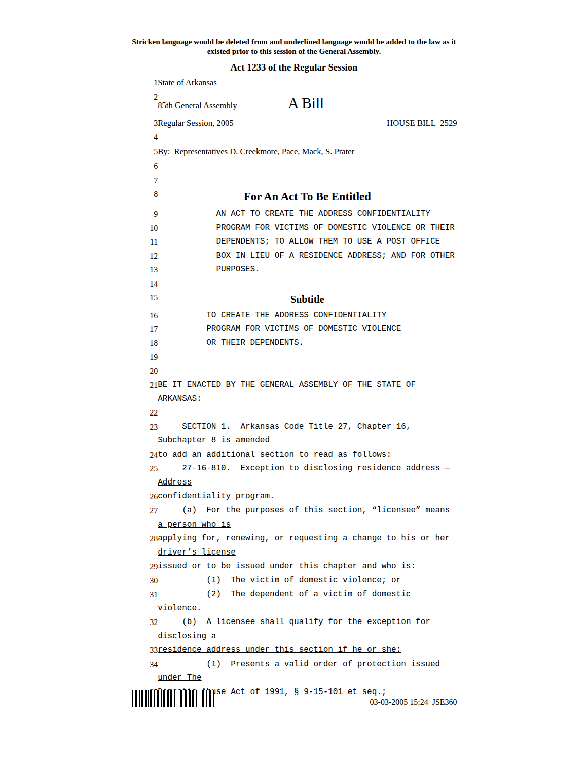Stricken language would be deleted from and underlined language would be added to the law as it existed prior to this session of the General Assembly.
Act 1233 of the Regular Session
| 1 | State of Arkansas |
| 2 | 85th General Assembly A Bill |
| 3 | Regular Session, 2005 HOUSE BILL 2529 |
| 4 | |
| 5 | By: Representatives D. Creekmore, Pace, Mack, S. Prater |
| 6 | |
| 7 | |
| 8 | For An Act To Be Entitled |
| 9 | AN ACT TO CREATE THE ADDRESS CONFIDENTIALITY |
| 10 | PROGRAM FOR VICTIMS OF DOMESTIC VIOLENCE OR THEIR |
| 11 | DEPENDENTS; TO ALLOW THEM TO USE A POST OFFICE |
| 12 | BOX IN LIEU OF A RESIDENCE ADDRESS; AND FOR OTHER |
| 13 | PURPOSES. |
| 14 | |
| 15 | Subtitle |
| 16 | TO CREATE THE ADDRESS CONFIDENTIALITY |
| 17 | PROGRAM FOR VICTIMS OF DOMESTIC VIOLENCE |
| 18 | OR THEIR DEPENDENTS. |
| 19 | |
| 20 | |
| 21 | BE IT ENACTED BY THE GENERAL ASSEMBLY OF THE STATE OF ARKANSAS: |
| 22 | |
| 23 | SECTION 1. Arkansas Code Title 27, Chapter 16, Subchapter 8 is amended |
| 24 | to add an additional section to read as follows: |
| 25 | 27-16-810. Exception to disclosing residence address — Address |
| 26 | confidentiality program. |
| 27 | (a) For the purposes of this section, “licensee” means a person who is |
| 28 | applying for, renewing, or requesting a change to his or her driver’s license |
| 29 | issued or to be issued under this chapter and who is: |
| 30 | (1) The victim of domestic violence; or |
| 31 | (2) The dependent of a victim of domestic violence. |
| 32 | (b) A licensee shall qualify for the exception for disclosing a |
| 33 | residence address under this section if he or she: |
| 34 | (1) Presents a valid order of protection issued under The |
| 35 | Domestic Abuse Act of 1991, § 9-15-101 et seq.; |
03-03-2005 15:24 JSE360